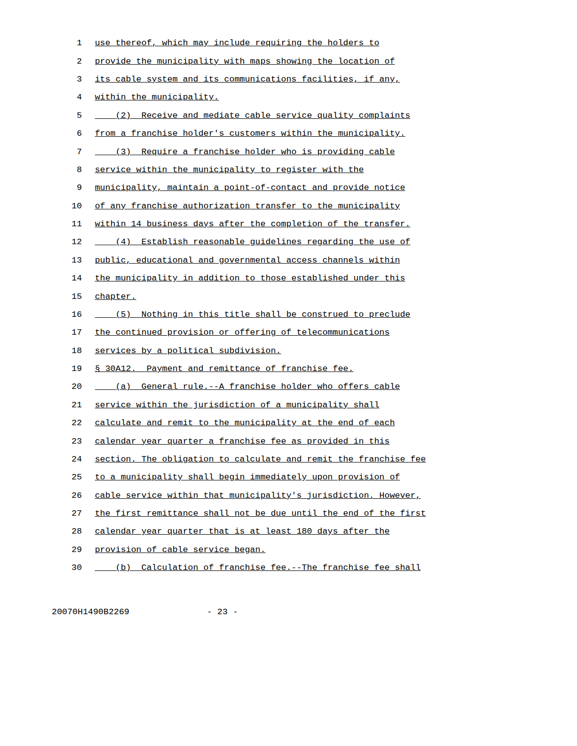1 use thereof, which may include requiring the holders to
2 provide the municipality with maps showing the location of
3 its cable system and its communications facilities, if any,
4 within the municipality.
5 (2) Receive and mediate cable service quality complaints
6 from a franchise holder's customers within the municipality.
7 (3) Require a franchise holder who is providing cable
8 service within the municipality to register with the
9 municipality, maintain a point-of-contact and provide notice
10 of any franchise authorization transfer to the municipality
11 within 14 business days after the completion of the transfer.
12 (4) Establish reasonable guidelines regarding the use of
13 public, educational and governmental access channels within
14 the municipality in addition to those established under this
15 chapter.
16 (5) Nothing in this title shall be construed to preclude
17 the continued provision or offering of telecommunications
18 services by a political subdivision.
19§ 30A12. Payment and remittance of franchise fee.
20 (a) General rule.--A franchise holder who offers cable
21 service within the jurisdiction of a municipality shall
22 calculate and remit to the municipality at the end of each
23 calendar year quarter a franchise fee as provided in this
24 section. The obligation to calculate and remit the franchise fee
25 to a municipality shall begin immediately upon provision of
26 cable service within that municipality's jurisdiction. However,
27 the first remittance shall not be due until the end of the first
28 calendar year quarter that is at least 180 days after the
29 provision of cable service began.
30 (b) Calculation of franchise fee.--The franchise fee shall
20070H1490B2269
- 23 -